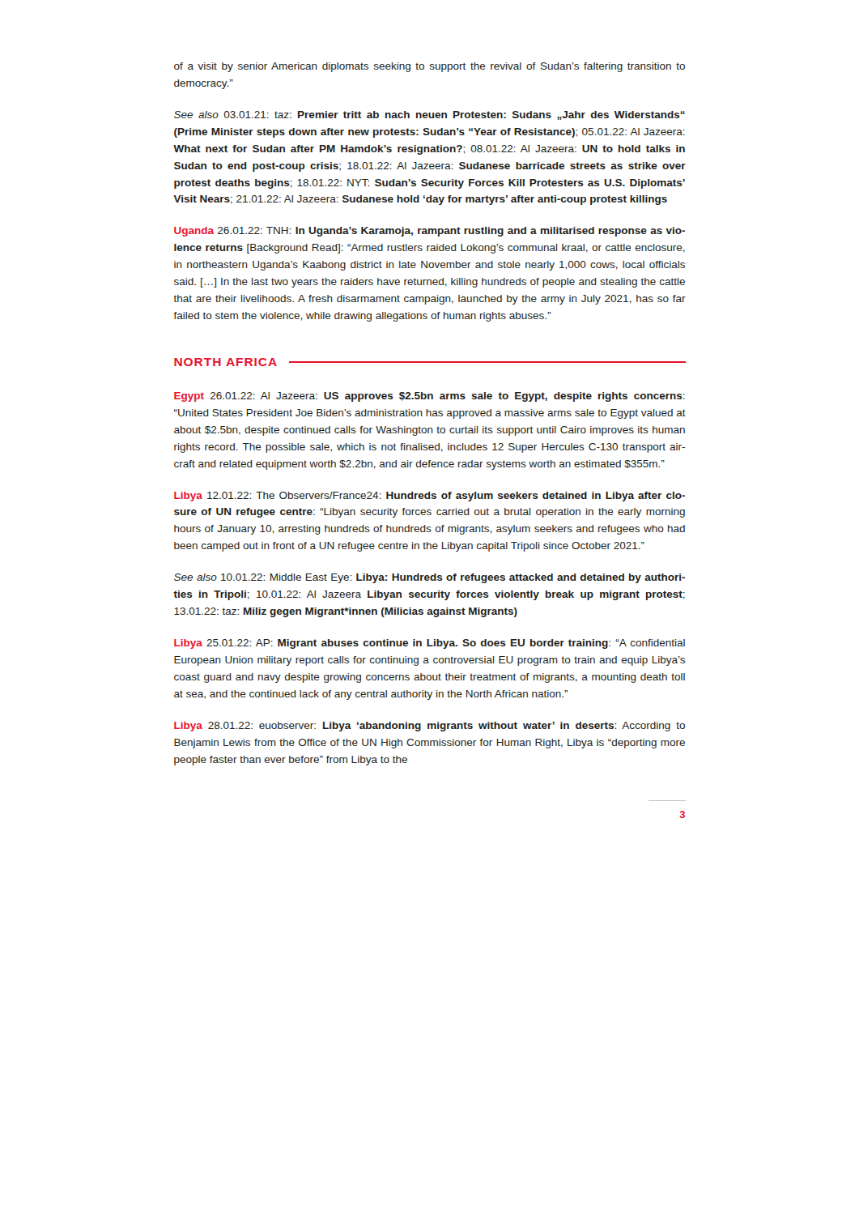of a visit by senior American diplomats seeking to support the revival of Sudan’s faltering transition to democracy.”
See also 03.01.21: taz: Premier tritt ab nach neuen Protesten: Sudans „Jahr des Widerstands“ (Prime Minister steps down after new protests: Sudan’s “Year of Resistance); 05.01.22: Al Jazeera: What next for Sudan after PM Hamdok’s resignation?; 08.01.22: Al Jazeera: UN to hold talks in Sudan to end post-coup crisis; 18.01.22: Al Jazeera: Sudanese barricade streets as strike over protest deaths begins; 18.01.22: NYT: Sudan’s Security Forces Kill Protesters as U.S. Diplomats’ Visit Nears; 21.01.22: Al Jazeera: Sudanese hold ‘day for martyrs’ after anti-coup protest killings
Uganda 26.01.22: TNH: In Uganda’s Karamoja, rampant rustling and a militarised response as violence returns [Background Read]: “Armed rustlers raided Lokong’s communal kraal, or cattle enclosure, in northeastern Uganda’s Kaabong district in late November and stole nearly 1,000 cows, local officials said. […] In the last two years the raiders have returned, killing hundreds of people and stealing the cattle that are their livelihoods. A fresh disarmament campaign, launched by the army in July 2021, has so far failed to stem the violence, while drawing allegations of human rights abuses.”
North Africa
Egypt 26.01.22: Al Jazeera: US approves $2.5bn arms sale to Egypt, despite rights concerns: “United States President Joe Biden’s administration has approved a massive arms sale to Egypt valued at about $2.5bn, despite continued calls for Washington to curtail its support until Cairo improves its human rights record. The possible sale, which is not finalised, includes 12 Super Hercules C-130 transport aircraft and related equipment worth $2.2bn, and air defence radar systems worth an estimated $355m.”
Libya 12.01.22: The Observers/France24: Hundreds of asylum seekers detained in Libya after closure of UN refugee centre: “Libyan security forces carried out a brutal operation in the early morning hours of January 10, arresting hundreds of hundreds of migrants, asylum seekers and refugees who had been camped out in front of a UN refugee centre in the Libyan capital Tripoli since October 2021.”
See also 10.01.22: Middle East Eye: Libya: Hundreds of refugees attacked and detained by authorities in Tripoli; 10.01.22: Al Jazeera Libyan security forces violently break up migrant protest; 13.01.22: taz: Miliz gegen Migrant*innen (Milicias against Migrants)
Libya 25.01.22: AP: Migrant abuses continue in Libya. So does EU border training: “A confidential European Union military report calls for continuing a controversial EU program to train and equip Libya’s coast guard and navy despite growing concerns about their treatment of migrants, a mounting death toll at sea, and the continued lack of any central authority in the North African nation.”
Libya 28.01.22: euobserver: Libya ‘abandoning migrants without water’ in deserts: According to Benjamin Lewis from the Office of the UN High Commissioner for Human Right, Libya is “deporting more people faster than ever before” from Libya to the
3